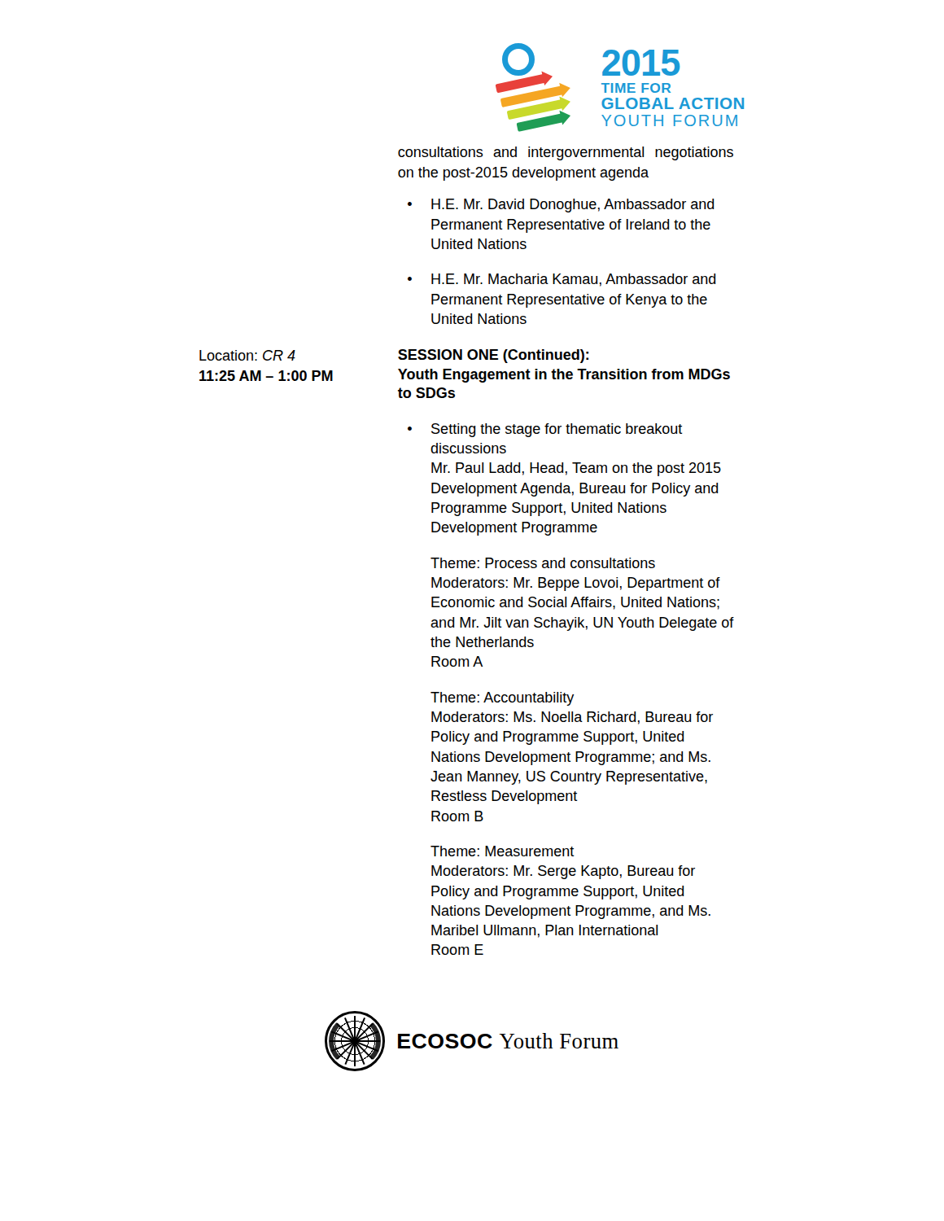2015
TIME FOR
GLOBAL ACTION
YOUTH FORUM
consultations and intergovernmental negotiations on the post-2015 development agenda
H.E. Mr. David Donoghue, Ambassador and Permanent Representative of Ireland to the United Nations
H.E. Mr. Macharia Kamau, Ambassador and Permanent Representative of Kenya to the United Nations
Location: CR 4
11:25 AM – 1:00 PM
SESSION ONE (Continued):
Youth Engagement in the Transition from MDGs to SDGs
Setting the stage for thematic breakout discussions
Mr. Paul Ladd, Head, Team on the post 2015 Development Agenda, Bureau for Policy and Programme Support, United Nations Development Programme
Theme: Process and consultations
Moderators: Mr. Beppe Lovoi, Department of Economic and Social Affairs, United Nations; and Mr. Jilt van Schayik, UN Youth Delegate of the Netherlands
Room A
Theme: Accountability
Moderators: Ms. Noella Richard, Bureau for Policy and Programme Support, United Nations Development Programme; and Ms. Jean Manney, US Country Representative, Restless Development
Room B
Theme: Measurement
Moderators: Mr. Serge Kapto, Bureau for Policy and Programme Support, United Nations Development Programme, and Ms. Maribel Ullmann, Plan International
Room E
ECOSOC Youth Forum